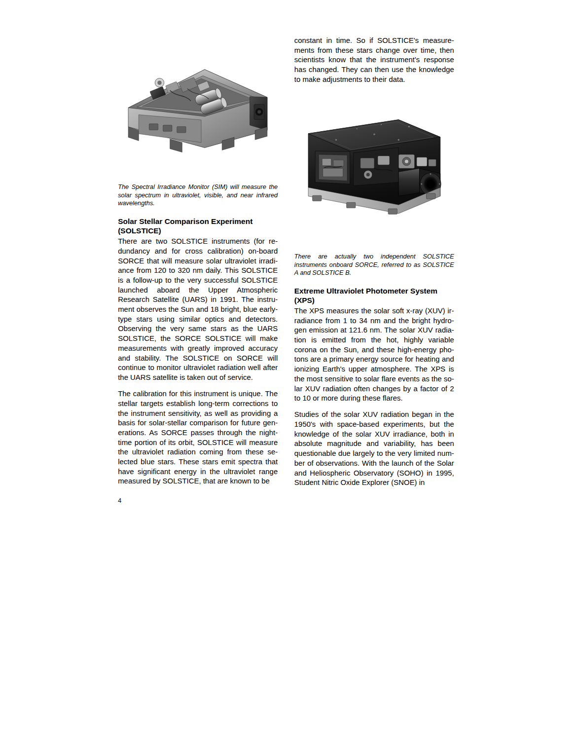The Spectral Irradiance Monitor (SIM) will measure the solar spectrum in ultraviolet, visible, and near infrared wavelengths.
Solar Stellar Comparison Experiment (SOLSTICE)
There are two SOLSTICE instruments (for redundancy and for cross calibration) on-board SORCE that will measure solar ultraviolet irradiance from 120 to 320 nm daily. This SOLSTICE is a follow-up to the very successful SOLSTICE launched aboard the Upper Atmospheric Research Satellite (UARS) in 1991. The instrument observes the Sun and 18 bright, blue early-type stars using similar optics and detectors. Observing the very same stars as the UARS SOLSTICE, the SORCE SOLSTICE will make measurements with greatly improved accuracy and stability. The SOLSTICE on SORCE will continue to monitor ultraviolet radiation well after the UARS satellite is taken out of service.
The calibration for this instrument is unique. The stellar targets establish long-term corrections to the instrument sensitivity, as well as providing a basis for solar-stellar comparison for future generations. As SORCE passes through the nighttime portion of its orbit, SOLSTICE will measure the ultraviolet radiation coming from these selected blue stars. These stars emit spectra that have significant energy in the ultraviolet range measured by SOLSTICE, that are known to be
constant in time. So if SOLSTICE's measurements from these stars change over time, then scientists know that the instrument's response has changed. They can then use the knowledge to make adjustments to their data.
There are actually two independent SOLSTICE instruments onboard SORCE, referred to as SOLSTICE A and SOLSTICE B.
Extreme Ultraviolet Photometer System (XPS)
The XPS measures the solar soft x-ray (XUV) irradiance from 1 to 34 nm and the bright hydrogen emission at 121.6 nm. The solar XUV radiation is emitted from the hot, highly variable corona on the Sun, and these high-energy photons are a primary energy source for heating and ionizing Earth's upper atmosphere. The XPS is the most sensitive to solar flare events as the solar XUV radiation often changes by a factor of 2 to 10 or more during these flares.
Studies of the solar XUV radiation began in the 1950's with space-based experiments, but the knowledge of the solar XUV irradiance, both in absolute magnitude and variability, has been questionable due largely to the very limited number of observations. With the launch of the Solar and Heliospheric Observatory (SOHO) in 1995, Student Nitric Oxide Explorer (SNOE) in
4